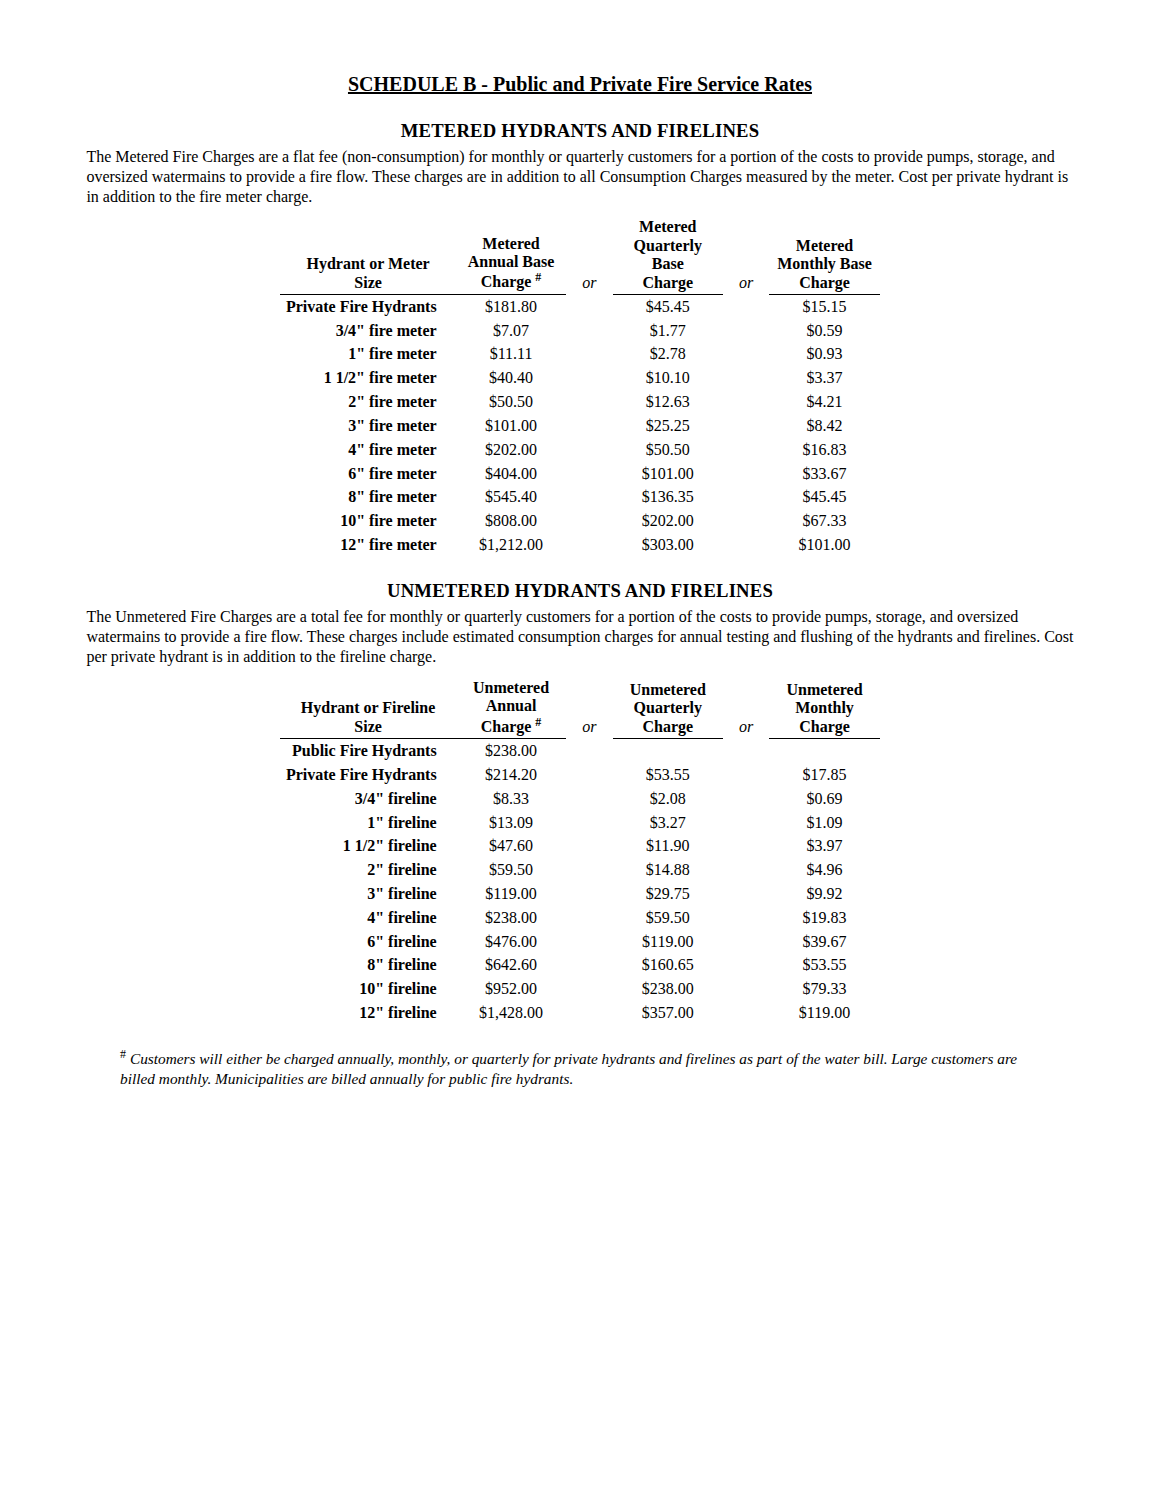SCHEDULE B - Public and Private Fire Service Rates
METERED HYDRANTS AND FIRELINES
The Metered Fire Charges are a flat fee (non-consumption) for monthly or quarterly customers for a portion of the costs to provide pumps, storage, and oversized watermains to provide a fire flow. These charges are in addition to all Consumption Charges measured by the meter. Cost per private hydrant is in addition to the fire meter charge.
| Hydrant or Meter Size | Metered Annual Base Charge # | or | Metered Quarterly Base Charge | or | Metered Monthly Base Charge |
| --- | --- | --- | --- | --- | --- |
| Private Fire Hydrants | $181.80 | | $45.45 | | $15.15 |
| 3/4" fire meter | $7.07 | | $1.77 | | $0.59 |
| 1" fire meter | $11.11 | | $2.78 | | $0.93 |
| 1 1/2" fire meter | $40.40 | | $10.10 | | $3.37 |
| 2" fire meter | $50.50 | | $12.63 | | $4.21 |
| 3" fire meter | $101.00 | | $25.25 | | $8.42 |
| 4" fire meter | $202.00 | | $50.50 | | $16.83 |
| 6" fire meter | $404.00 | | $101.00 | | $33.67 |
| 8" fire meter | $545.40 | | $136.35 | | $45.45 |
| 10" fire meter | $808.00 | | $202.00 | | $67.33 |
| 12" fire meter | $1,212.00 | | $303.00 | | $101.00 |
UNMETERED HYDRANTS AND FIRELINES
The Unmetered Fire Charges are a total fee for monthly or quarterly customers for a portion of the costs to provide pumps, storage, and oversized watermains to provide a fire flow. These charges include estimated consumption charges for annual testing and flushing of the hydrants and firelines. Cost per private hydrant is in addition to the fireline charge.
| Hydrant or Fireline Size | Unmetered Annual Charge # | or | Unmetered Quarterly Charge | or | Unmetered Monthly Charge |
| --- | --- | --- | --- | --- | --- |
| Public Fire Hydrants | $238.00 | | | | |
| Private Fire Hydrants | $214.20 | | $53.55 | | $17.85 |
| 3/4" fireline | $8.33 | | $2.08 | | $0.69 |
| 1" fireline | $13.09 | | $3.27 | | $1.09 |
| 1 1/2" fireline | $47.60 | | $11.90 | | $3.97 |
| 2" fireline | $59.50 | | $14.88 | | $4.96 |
| 3" fireline | $119.00 | | $29.75 | | $9.92 |
| 4" fireline | $238.00 | | $59.50 | | $19.83 |
| 6" fireline | $476.00 | | $119.00 | | $39.67 |
| 8" fireline | $642.60 | | $160.65 | | $53.55 |
| 10" fireline | $952.00 | | $238.00 | | $79.33 |
| 12" fireline | $1,428.00 | | $357.00 | | $119.00 |
# Customers will either be charged annually, monthly, or quarterly for private hydrants and firelines as part of the water bill. Large customers are billed monthly. Municipalities are billed annually for public fire hydrants.